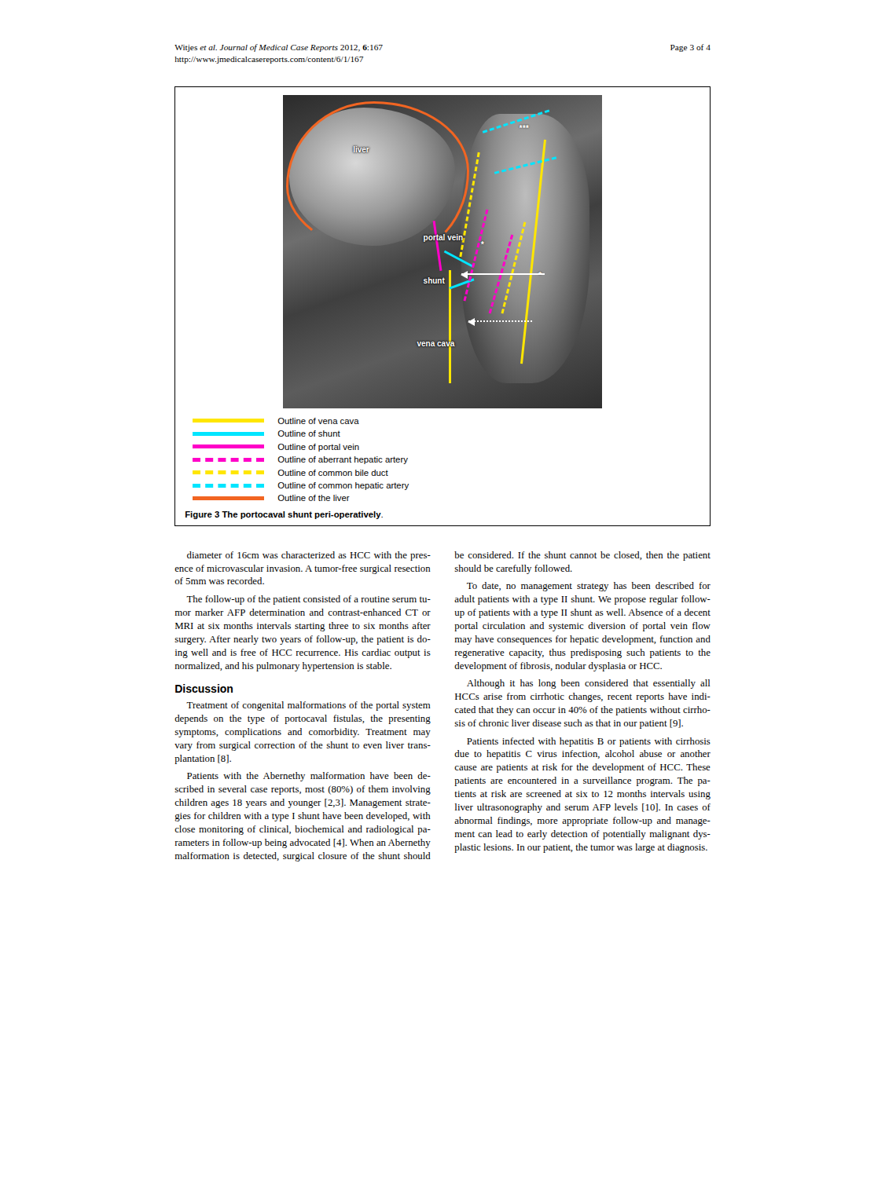Witjes et al. Journal of Medical Case Reports 2012, 6:167
http://www.jmedicalcasereports.com/content/6/1/167
Page 3 of 4
liver
portal vein
shunt
vena cava
*
*
***
Outline of vena cava
Outline of shunt
Outline of portal vein
Outline of aberrant hepatic artery
Outline of common bile duct
Outline of common hepatic artery
Outline of the liver
Figure 3 The portocaval shunt peri-operatively.
diameter of 16cm was characterized as HCC with the presence of microvascular invasion. A tumor-free surgical resection of 5mm was recorded.
The follow-up of the patient consisted of a routine serum tumor marker AFP determination and contrast-enhanced CT or MRI at six months intervals starting three to six months after surgery. After nearly two years of follow-up, the patient is doing well and is free of HCC recurrence. His cardiac output is normalized, and his pulmonary hypertension is stable.
Discussion
Treatment of congenital malformations of the portal system depends on the type of portocaval fistulas, the presenting symptoms, complications and comorbidity. Treatment may vary from surgical correction of the shunt to even liver transplantation [8].
Patients with the Abernethy malformation have been described in several case reports, most (80%) of them involving children ages 18 years and younger [2,3]. Management strategies for children with a type I shunt have been developed, with close monitoring of clinical, biochemical and radiological parameters in follow-up being advocated [4]. When an Abernethy malformation is detected, surgical closure of the shunt should be considered. If the shunt cannot be closed, then the patient should be carefully followed.
To date, no management strategy has been described for adult patients with a type II shunt. We propose regular follow-up of patients with a type II shunt as well. Absence of a decent portal circulation and systemic diversion of portal vein flow may have consequences for hepatic development, function and regenerative capacity, thus predisposing such patients to the development of fibrosis, nodular dysplasia or HCC.
Although it has long been considered that essentially all HCCs arise from cirrhotic changes, recent reports have indicated that they can occur in 40% of the patients without cirrhosis of chronic liver disease such as that in our patient [9].
Patients infected with hepatitis B or patients with cirrhosis due to hepatitis C virus infection, alcohol abuse or another cause are patients at risk for the development of HCC. These patients are encountered in a surveillance program. The patients at risk are screened at six to 12 months intervals using liver ultrasonography and serum AFP levels [10]. In cases of abnormal findings, more appropriate follow-up and management can lead to early detection of potentially malignant dysplastic lesions. In our patient, the tumor was large at diagnosis.